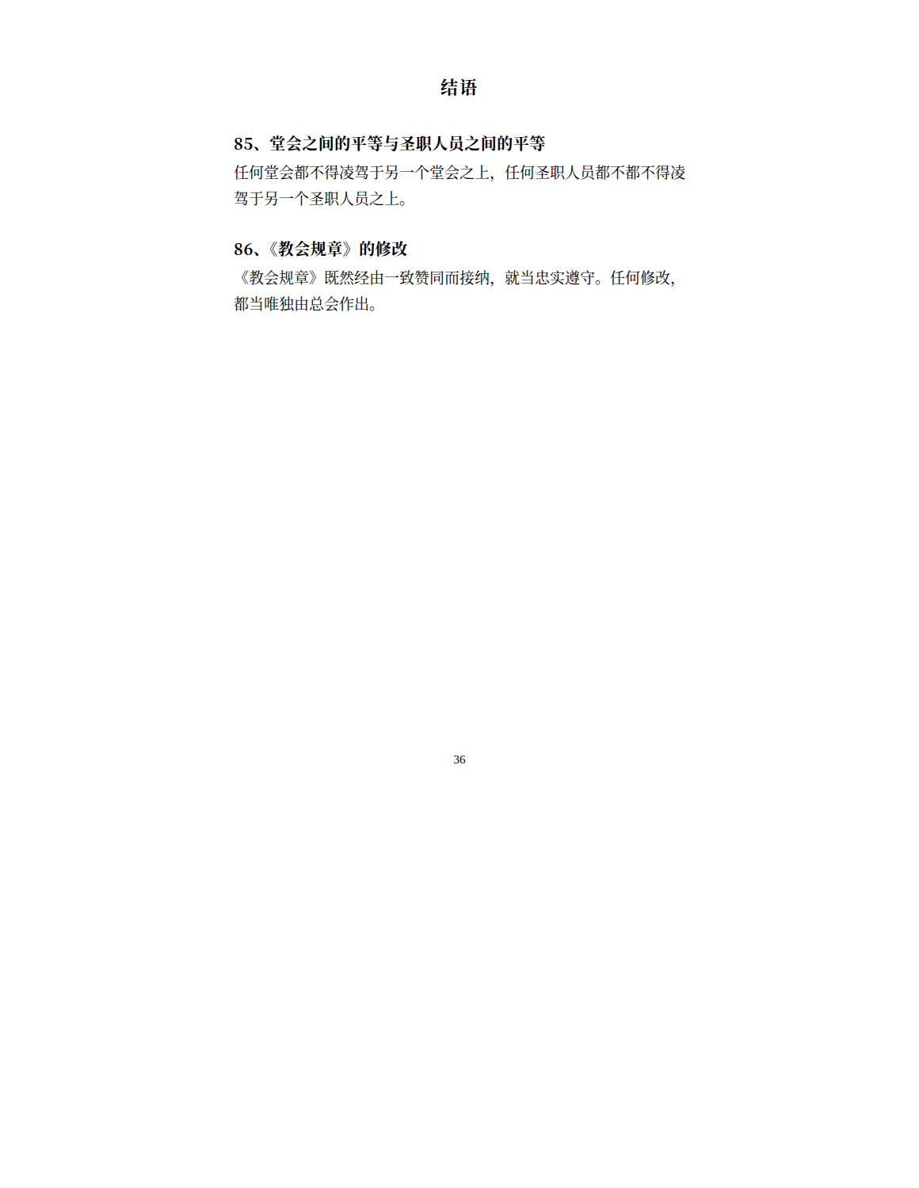结语
85、堂会之间的平等与圣职人员之间的平等
任何堂会都不得凌驾于另一个堂会之上，任何圣职人员都不都不得凌驾于另一个圣职人员之上。
86、《教会规章》的修改
《教会规章》既然经由一致赞同而接纳，就当忠实遵守。任何修改，都当唯独由总会作出。
36